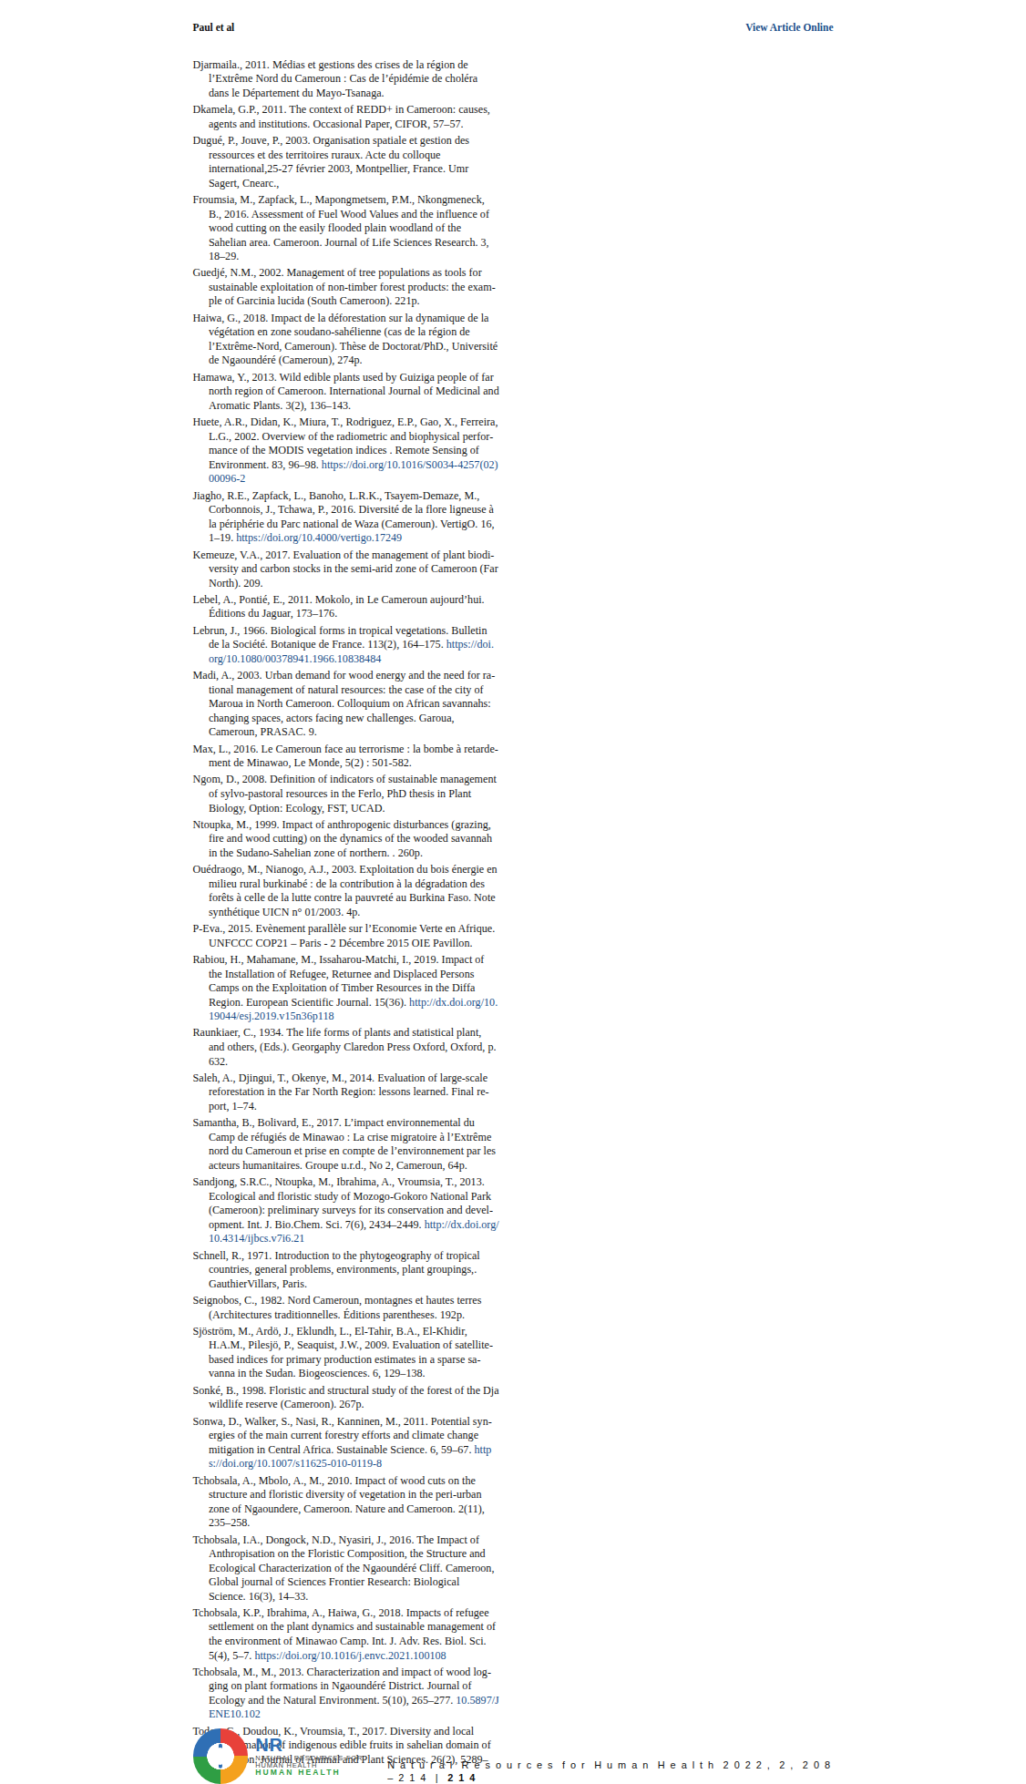Paul et al
View Article Online
Djarmaila., 2011. Médias et gestions des crises de la région de l’Extrême Nord du Cameroun : Cas de l’épidémie de choléra dans le Département du Mayo-Tsanaga.
Dkamela, G.P., 2011. The context of REDD+ in Cameroon: causes, agents and institutions. Occasional Paper, CIFOR, 57–57.
Dugué, P., Jouve, P., 2003. Organisation spatiale et gestion des ressources et des territoires ruraux. Acte du colloque international,25-27 février 2003, Montpellier, France. Umr Sagert, Cnearc.,
Froumsia, M., Zapfack, L., Mapongmetsem, P.M., Nkongmeneck, B., 2016. Assessment of Fuel Wood Values and the influence of wood cutting on the easily flooded plain woodland of the Sahelian area. Cameroon. Journal of Life Sciences Research. 3, 18–29.
Guedjé, N.M., 2002. Management of tree populations as tools for sustainable exploitation of non-timber forest products: the example of Garcinia lucida (South Cameroon). 221p.
Haiwa, G., 2018. Impact de la déforestation sur la dynamique de la végétation en zone soudano-sahélienne (cas de la région de l’Extrême-Nord, Cameroun). Thèse de Doctorat/PhD., Université de Ngaoundéré (Cameroun), 274p.
Hamawa, Y., 2013. Wild edible plants used by Guiziga people of far north region of Cameroon. International Journal of Medicinal and Aromatic Plants. 3(2), 136–143.
Huete, A.R., Didan, K., Miura, T., Rodriguez, E.P., Gao, X., Ferreira, L.G., 2002. Overview of the radiometric and biophysical performance of the MODIS vegetation indices . Remote Sensing of Environment. 83, 96–98. https://doi.org/10.1016/S0034-4257(02)00096-2
Jiagho, R.E., Zapfack, L., Banoho, L.R.K., Tsayem-Demaze, M., Corbonnois, J., Tchawa, P., 2016. Diversité de la flore ligneuse à la périphérie du Parc national de Waza (Cameroun). VertigO. 16, 1–19. https://doi.org/10.4000/vertigo.17249
Kemeuze, V.A., 2017. Evaluation of the management of plant biodiversity and carbon stocks in the semi-arid zone of Cameroon (Far North). 209.
Lebel, A., Pontié, E., 2011. Mokolo, in Le Cameroun aujourd’hui. Éditions du Jaguar, 173–176.
Lebrun, J., 1966. Biological forms in tropical vegetations. Bulletin de la Société. Botanique de France. 113(2), 164–175. https://doi.org/10.1080/00378941.1966.10838484
Madi, A., 2003. Urban demand for wood energy and the need for rational management of natural resources: the case of the city of Maroua in North Cameroon. Colloquium on African savannahs: changing spaces, actors facing new challenges. Garoua, Cameroun, PRASAC. 9.
Max, L., 2016. Le Cameroun face au terrorisme : la bombe à retardement de Minawao, Le Monde, 5(2) : 501-582.
Ngom, D., 2008. Definition of indicators of sustainable management of sylvo-pastoral resources in the Ferlo, PhD thesis in Plant Biology, Option: Ecology, FST, UCAD.
Ntoupka, M., 1999. Impact of anthropogenic disturbances (grazing, fire and wood cutting) on the dynamics of the wooded savannah in the Sudano-Sahelian zone of northern. . 260p.
Ouédraogo, M., Nianogo, A.J., 2003. Exploitation du bois énergie en milieu rural burkinabé : de la contribution à la dégradation des forêts à celle de la lutte contre la pauvreté au Burkina Faso. Note synthétique UICN n° 01/2003. 4p.
P-Eva., 2015. Evènement parallèle sur l’Economie Verte en Afrique. UNFCCC COP21 – Paris - 2 Décembre 2015 OIE Pavillon.
Rabiou, H., Mahamane, M., Issaharou-Matchi, I., 2019. Impact of the Installation of Refugee, Returnee and Displaced Persons Camps on the Exploitation of Timber Resources in the Diffa Region. European Scientific Journal. 15(36). http://dx.doi.org/10.19044/esj.2019.v15n36p118
Raunkiaer, C., 1934. The life forms of plants and statistical plant, and others, (Eds.). Georgaphy Claredon Press Oxford, Oxford, p. 632.
Saleh, A., Djingui, T., Okenye, M., 2014. Evaluation of large-scale reforestation in the Far North Region: lessons learned. Final report, 1–74.
Samantha, B., Bolivard, E., 2017. L’impact environnemental du Camp de réfugiés de Minawao : La crise migratoire à l’Extrême nord du Cameroun et prise en compte de l’environnement par les acteurs humanitaires. Groupe u.r.d., No 2, Cameroun, 64p.
Sandjong, S.R.C., Ntoupka, M., Ibrahima, A., Vroumsia, T., 2013. Ecological and floristic study of Mozogo-Gokoro National Park (Cameroon): preliminary surveys for its conservation and development. Int. J. Bio.Chem. Sci. 7(6), 2434–2449. http://dx.doi.org/10.4314/ijbcs.v7i6.21
Schnell, R., 1971. Introduction to the phytogeography of tropical countries, general problems, environments, plant groupings,. GauthierVillars, Paris.
Seignobos, C., 1982. Nord Cameroun, montagnes et hautes terres (Architectures traditionnelles. Éditions parentheses. 192p.
Sjöström, M., Ardö, J., Eklundh, L., El-Tahir, B.A., El-Khidir, H.A.M., Pilesjö, P., Seaquist, J.W., 2009. Evaluation of satellite-based indices for primary production estimates in a sparse savanna in the Sudan. Biogeosciences. 6, 129–138.
Sonké, B., 1998. Floristic and structural study of the forest of the Dja wildlife reserve (Cameroon). 267p.
Sonwa, D., Walker, S., Nasi, R., Kanninen, M., 2011. Potential synergies of the main current forestry efforts and climate change mitigation in Central Africa. Sustainable Science. 6, 59–67. https://doi.org/10.1007/s11625-010-0119-8
Tchobsala, A., Mbolo, A., M., 2010. Impact of wood cuts on the structure and floristic diversity of vegetation in the peri-urban zone of Ngaoundere, Cameroon. Nature and Cameroon. 2(11), 235–258.
Tchobsala, I.A., Dongock, N.D., Nyasiri, J., 2016. The Impact of Anthropisation on the Floristic Composition, the Structure and Ecological Characterization of the Ngaoundéré Cliff. Cameroon, Global journal of Sciences Frontier Research: Biological Science. 16(3), 14–33.
Tchobsala, K.P., Ibrahima, A., Haiwa, G., 2018. Impacts of refugee settlement on the plant dynamics and sustainable management of the environment of Minawao Camp. Int. J. Adv. Res. Biol. Sci. 5(4), 5–7. https://doi.org/10.1016/j.envc.2021.100108
Tchobsala, M., M., 2013. Characterization and impact of wood logging on plant formations in Ngaoundéré District. Journal of Ecology and the Natural Environment. 5(10), 265–277. 10.5897/JENE10.102
Todou, G., Doudou, K., Vroumsia, T., 2017. Diversity and local transformation of indigenous edible fruits in sahelian domain of Cameroon. Journal of Animal and Plant Sciences. 26(2), 5289–5300.
NR
natural resources for human health
Human Health
N a t u r a l R e s o u r c e s f o r H u m a n H e a l t h 2 0 2 2 , 2 , 2 0 8 – 2 1 4 | 2 1 4